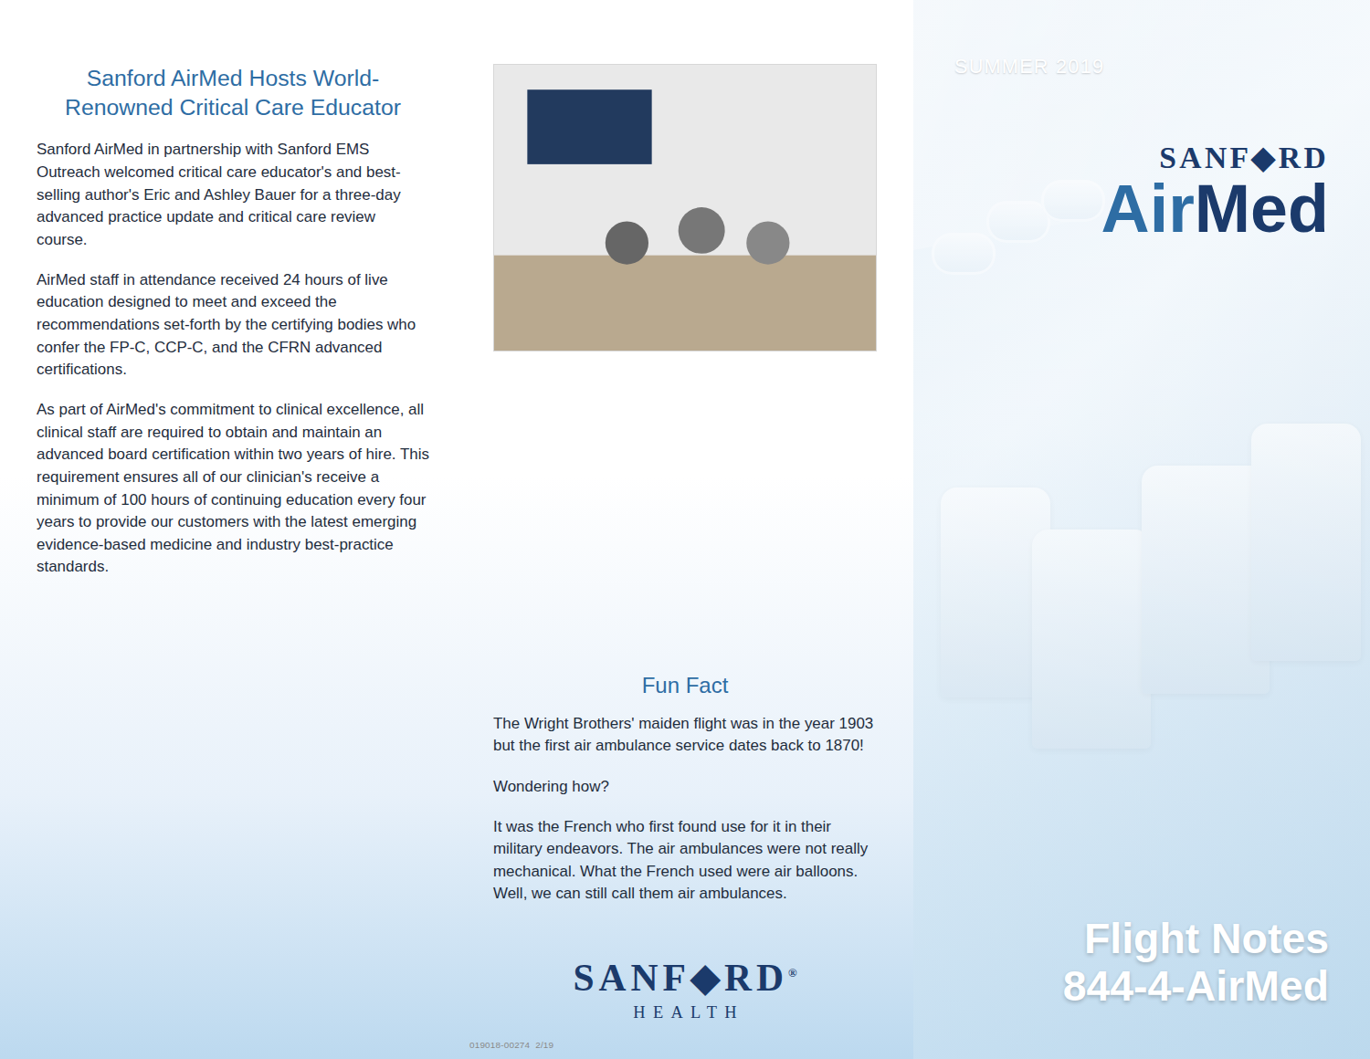Sanford AirMed Hosts World-Renowned Critical Care Educator
Sanford AirMed in partnership with Sanford EMS Outreach welcomed critical care educator's and best-selling author's Eric and Ashley Bauer for a three-day advanced practice update and critical care review course.
AirMed staff in attendance received 24 hours of live education designed to meet and exceed the recommendations set-forth by the certifying bodies who confer the FP-C, CCP-C, and the CFRN advanced certifications.
As part of AirMed's commitment to clinical excellence, all clinical staff are required to obtain and maintain an advanced board certification within two years of hire. This requirement ensures all of our clinician's receive a minimum of 100 hours of continuing education every four years to provide our customers with the latest emerging evidence-based medicine and industry best-practice standards.
Attendees at the three-day advanced practice update and critical care review course.
Fun Fact
The Wright Brothers' maiden flight was in the year 1903 but the first air ambulance service dates back to 1870!
Wondering how?
It was the French who first found use for it in their military endeavors. The air ambulances were not really mechanical. What the French used were air balloons. Well, we can still call them air ambulances.
SANF◆RD®
HEALTH
019018-00274 2/19
SUMMER 2019
SANF◆RD
Air Med
Flight Notes
844-4-AirMed